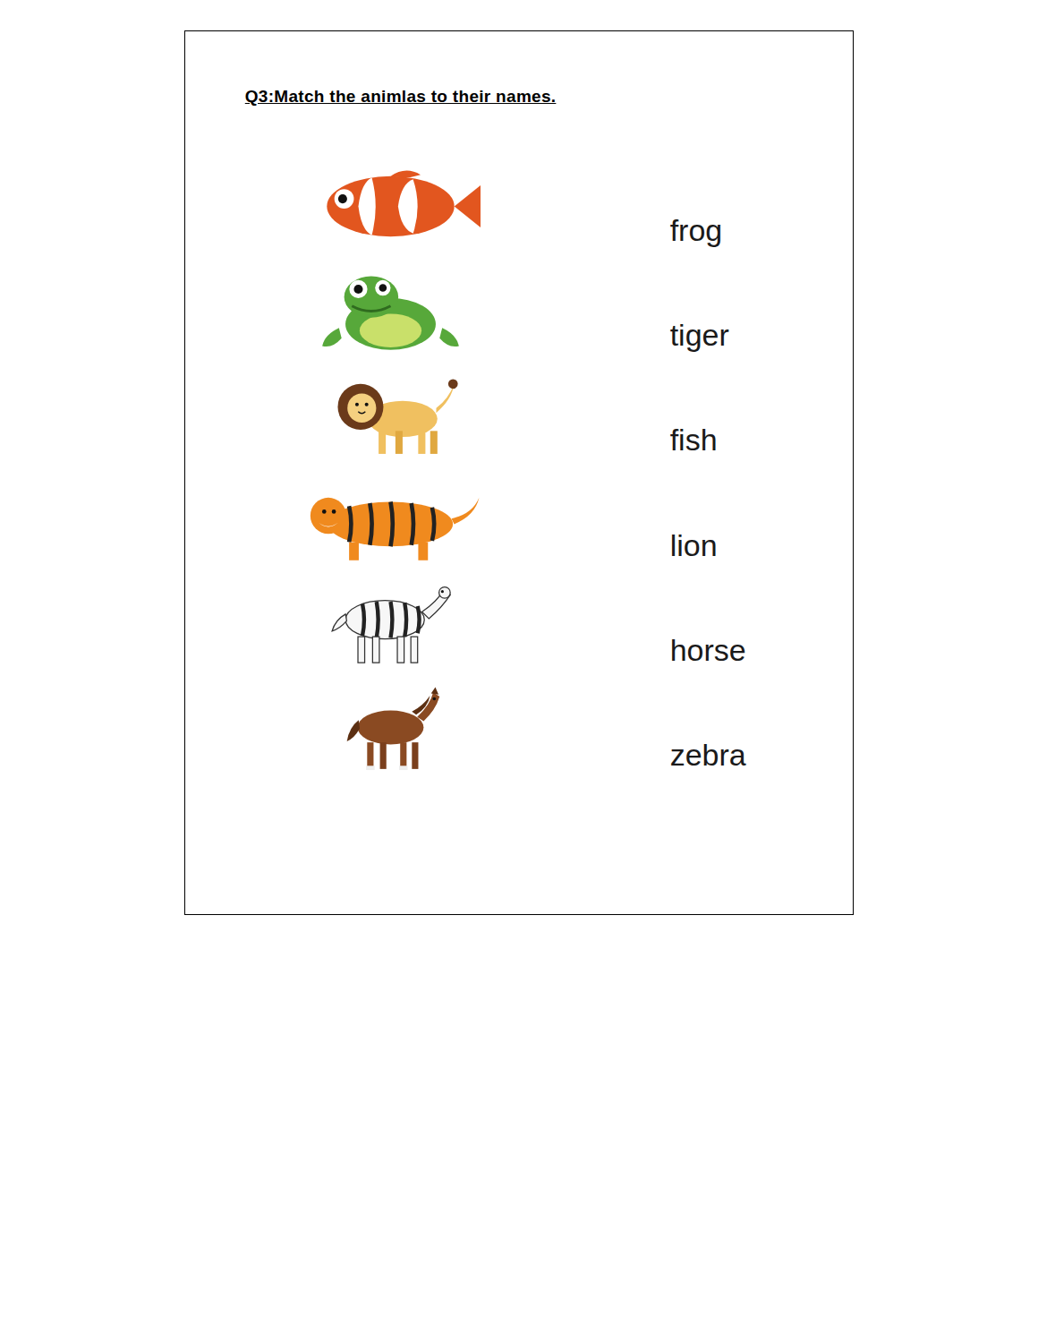Q3:Match the animlas to their names.
frog
tiger
fish
lion
horse
zebra